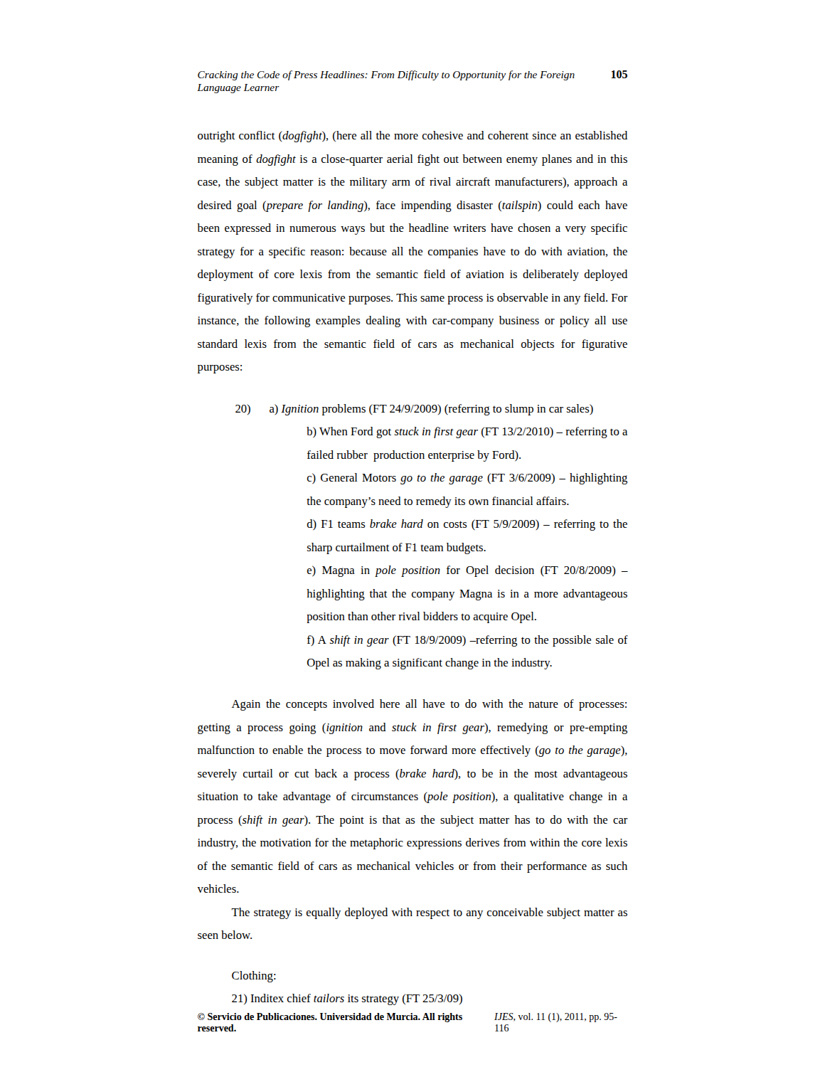Cracking the Code of Press Headlines: From Difficulty to Opportunity for the Foreign Language Learner 105
outright conflict (dogfight), (here all the more cohesive and coherent since an established meaning of dogfight is a close-quarter aerial fight out between enemy planes and in this case, the subject matter is the military arm of rival aircraft manufacturers), approach a desired goal (prepare for landing), face impending disaster (tailspin) could each have been expressed in numerous ways but the headline writers have chosen a very specific strategy for a specific reason: because all the companies have to do with aviation, the deployment of core lexis from the semantic field of aviation is deliberately deployed figuratively for communicative purposes. This same process is observable in any field. For instance, the following examples dealing with car-company business or policy all use standard lexis from the semantic field of cars as mechanical objects for figurative purposes:
20)
a) Ignition problems (FT 24/9/2009) (referring to slump in car sales)
b) When Ford got stuck in first gear (FT 13/2/2010) – referring to a failed rubber production enterprise by Ford).
c) General Motors go to the garage (FT 3/6/2009) – highlighting the company’s need to remedy its own financial affairs.
d) F1 teams brake hard on costs (FT 5/9/2009) – referring to the sharp curtailment of F1 team budgets.
e) Magna in pole position for Opel decision (FT 20/8/2009) – highlighting that the company Magna is in a more advantageous position than other rival bidders to acquire Opel.
f) A shift in gear (FT 18/9/2009) –referring to the possible sale of Opel as making a significant change in the industry.
Again the concepts involved here all have to do with the nature of processes: getting a process going (ignition and stuck in first gear), remedying or pre-empting malfunction to enable the process to move forward more effectively (go to the garage), severely curtail or cut back a process (brake hard), to be in the most advantageous situation to take advantage of circumstances (pole position), a qualitative change in a process (shift in gear). The point is that as the subject matter has to do with the car industry, the motivation for the metaphoric expressions derives from within the core lexis of the semantic field of cars as mechanical vehicles or from their performance as such vehicles.
The strategy is equally deployed with respect to any conceivable subject matter as seen below.
Clothing:
21) Inditex chief tailors its strategy (FT 25/3/09)
© Servicio de Publicaciones. Universidad de Murcia. All rights reserved. IJES, vol. 11 (1), 2011, pp. 95-116